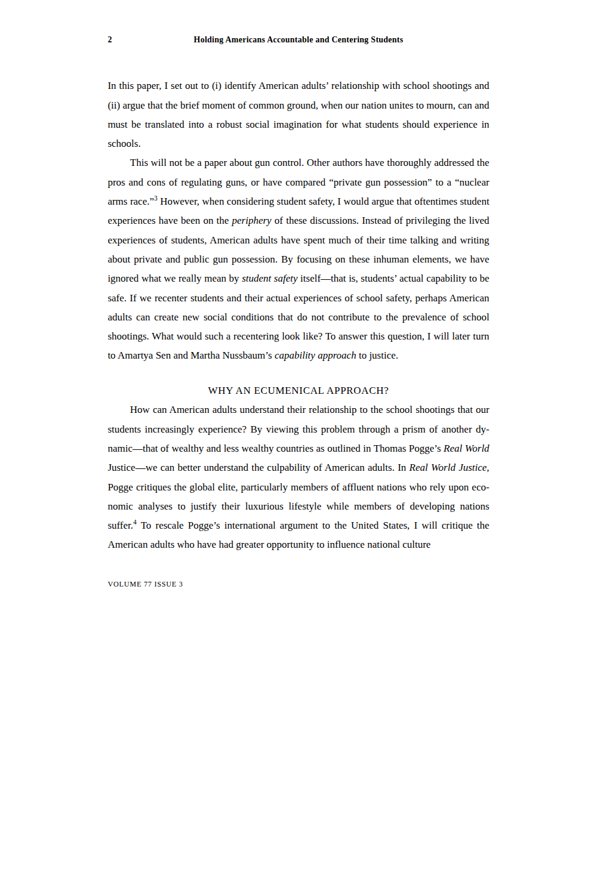2 Holding Americans Accountable and Centering Students
In this paper, I set out to (i) identify American adults’ relationship with school shootings and (ii) argue that the brief moment of common ground, when our nation unites to mourn, can and must be translated into a robust social imagination for what students should experience in schools.
This will not be a paper about gun control. Other authors have thoroughly addressed the pros and cons of regulating guns, or have compared “private gun possession” to a “nuclear arms race.”3 However, when considering student safety, I would argue that oftentimes student experiences have been on the periphery of these discussions. Instead of privileging the lived experiences of students, American adults have spent much of their time talking and writing about private and public gun possession. By focusing on these inhuman elements, we have ignored what we really mean by student safety itself—that is, students’ actual capability to be safe. If we recenter students and their actual experiences of school safety, perhaps American adults can create new social conditions that do not contribute to the prevalence of school shootings. What would such a recentering look like? To answer this question, I will later turn to Amartya Sen and Martha Nussbaum’s capability approach to justice.
Why an Ecumenical Approach?
How can American adults understand their relationship to the school shootings that our students increasingly experience? By viewing this problem through a prism of another dynamic—that of wealthy and less wealthy countries as outlined in Thomas Pogge’s Real World Justice—we can better understand the culpability of American adults. In Real World Justice, Pogge critiques the global elite, particularly members of affluent nations who rely upon economic analyses to justify their luxurious lifestyle while members of developing nations suffer.4 To rescale Pogge’s international argument to the United States, I will critique the American adults who have had greater opportunity to influence national culture
Volume 77 Issue 3